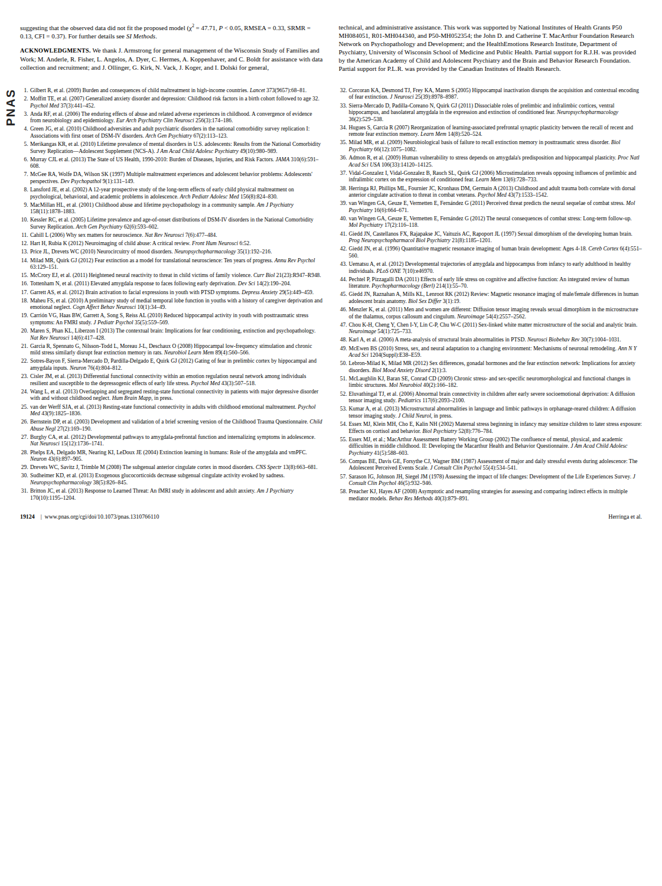PNAS
suggesting that the observed data did not fit the proposed model (χ2 = 47.71, P < 0.05, RMSEA = 0.33, SRMR = 0.13, CFI = 0.37). For further details see SI Methods.
ACKNOWLEDGMENTS. We thank J. Armstrong for general management of the Wisconsin Study of Families and Work; M. Anderle, R. Fisher, L. Angelos, A. Dyer, C. Hermes, A. Koppenhaver, and C. Boldt for assistance with data collection and recruitment; and J. Ollinger, G. Kirk, N. Vack, J. Koger, and I. Dolski for general,
technical, and administrative assistance. This work was supported by National Institutes of Health Grants P50 MH084051, R01-MH044340, and P50-MH052354; the John D. and Catherine T. MacArthur Foundation Research Network on Psychopathology and Development; and the HealthEmotions Research Institute, Department of Psychiatry, University of Wisconsin School of Medicine and Public Health. Partial support for R.J.H. was provided by the American Academy of Child and Adolescent Psychiatry and the Brain and Behavior Research Foundation. Partial support for P.L.R. was provided by the Canadian Institutes of Health Research.
Gilbert R, et al. (2009) Burden and consequences of child maltreatment in high-income countries. Lancet 373(9657):68–81.
Moffitt TE, et al. (2007) Generalized anxiety disorder and depression: Childhood risk factors in a birth cohort followed to age 32. Psychol Med 37(3):441–452.
Anda RF, et al. (2006) The enduring effects of abuse and related adverse experiences in childhood. A convergence of evidence from neurobiology and epidemiology. Eur Arch Psychiatry Clin Neurosci 256(3):174–186.
Green JG, et al. (2010) Childhood adversities and adult psychiatric disorders in the national comorbidity survey replication I: Associations with first onset of DSM-IV disorders. Arch Gen Psychiatry 67(2):113–123.
Merikangas KR, et al. (2010) Lifetime prevalence of mental disorders in U.S. adolescents: Results from the National Comorbidity Survey Replication—Adolescent Supplement (NCS-A). J Am Acad Child Adolesc Psychiatry 49(10):980–989.
Murray CJL et al. (2013) The State of US Health, 1990-2010: Burden of Diseases, Injuries, and Risk Factors. JAMA 310(6):591–608.
McGee RA, Wolfe DA, Wilson SK (1997) Multiple maltreatment experiences and adolescent behavior problems: Adolescents' perspectives. Dev Psychopathol 9(1):131–149.
Lansford JE, et al. (2002) A 12-year prospective study of the long-term effects of early child physical maltreatment on psychological, behavioral, and academic problems in adolescence. Arch Pediatr Adolesc Med 156(8):824–830.
MacMillan HL, et al. (2001) Childhood abuse and lifetime psychopathology in a community sample. Am J Psychiatry 158(11):1878–1883.
Kessler RC, et al. (2005) Lifetime prevalence and age-of-onset distributions of DSM-IV disorders in the National Comorbidity Survey Replication. Arch Gen Psychiatry 62(6):593–602.
Cahill L (2006) Why sex matters for neuroscience. Nat Rev Neurosci 7(6):477–484.
Hart H, Rubia K (2012) Neuroimaging of child abuse: A critical review. Front Hum Neurosci 6:52.
Price JL, Drevets WC (2010) Neurocircuitry of mood disorders. Neuropsychopharmacology 35(1):192–216.
Milad MR, Quirk GJ (2012) Fear extinction as a model for translational neuroscience: Ten years of progress. Annu Rev Psychol 63:129–151.
McCrory EJ, et al. (2011) Heightened neural reactivity to threat in child victims of family violence. Curr Biol 21(23):R947–R948.
Tottenham N, et al. (2011) Elevated amygdala response to faces following early deprivation. Dev Sci 14(2):190–204.
Garrett AS, et al. (2012) Brain activation to facial expressions in youth with PTSD symptoms. Depress Anxiety 29(5):449–459.
Maheu FS, et al. (2010) A preliminary study of medial temporal lobe function in youths with a history of caregiver deprivation and emotional neglect. Cogn Affect Behav Neurosci 10(1):34–49.
Carrión VG, Haas BW, Garrett A, Song S, Reiss AL (2010) Reduced hippocampal activity in youth with posttraumatic stress symptoms: An FMRI study. J Pediatr Psychol 35(5):559–569.
Maren S, Phan KL, Liberzon I (2013) The contextual brain: Implications for fear conditioning, extinction and psychopathology. Nat Rev Neurosci 14(6):417–428.
Garcia R, Spennato G, Nilsson-Todd L, Moreau J-L, Deschaux O (2008) Hippocampal low-frequency stimulation and chronic mild stress similarly disrupt fear extinction memory in rats. Neurobiol Learn Mem 89(4):560–566.
Sotres-Bayon F, Sierra-Mercado D, Pardilla-Delgado E, Quirk GJ (2012) Gating of fear in prelimbic cortex by hippocampal and amygdala inputs. Neuron 76(4):804–812.
Cisler JM, et al. (2013) Differential functional connectivity within an emotion regulation neural network among individuals resilient and susceptible to the depressogenic effects of early life stress. Psychol Med 43(3):507–518.
Wang L, et al. (2013) Overlapping and segregated resting-state functional connectivity in patients with major depressive disorder with and without childhood neglect. Hum Brain Mapp, in press.
van der Werff SJA, et al. (2013) Resting-state functional connectivity in adults with childhood emotional maltreatment. Psychol Med 43(9):1825–1836.
Bernstein DP, et al. (2003) Development and validation of a brief screening version of the Childhood Trauma Questionnaire. Child Abuse Negl 27(2):169–190.
Burghy CA, et al. (2012) Developmental pathways to amygdala-prefrontal function and internalizing symptoms in adolescence. Nat Neurosci 15(12):1736–1741.
Phelps EA, Delgado MR, Nearing KI, LeDoux JE (2004) Extinction learning in humans: Role of the amygdala and vmPFC. Neuron 43(6):897–905.
Drevets WC, Savitz J, Trimble M (2008) The subgenual anterior cingulate cortex in mood disorders. CNS Spectr 13(8):663–681.
Sudheimer KD, et al. (2013) Exogenous glucocorticoids decrease subgenual cingulate activity evoked by sadness. Neuropsychopharmacology 38(5):826–845.
Britton JC, et al. (2013) Response to Learned Threat: An fMRI study in adolescent and adult anxiety. Am J Psychiatry 170(10):1195–1204.
Corcoran KA, Desmond TJ, Frey KA, Maren S (2005) Hippocampal inactivation disrupts the acquisition and contextual encoding of fear extinction. J Neurosci 25(39):8978–8987.
Sierra-Mercado D, Padilla-Coreano N, Quirk GJ (2011) Dissociable roles of prelimbic and infralimbic cortices, ventral hippocampus, and basolateral amygdala in the expression and extinction of conditioned fear. Neuropsychopharmacology 36(2):529–538.
Hugues S, Garcia R (2007) Reorganization of learning-associated prefrontal synaptic plasticity between the recall of recent and remote fear extinction memory. Learn Mem 14(8):520–524.
Milad MR, et al. (2009) Neurobiological basis of failure to recall extinction memory in posttraumatic stress disorder. Biol Psychiatry 66(12):1075–1082.
Admon R, et al. (2009) Human vulnerability to stress depends on amygdala's predisposition and hippocampal plasticity. Proc Natl Acad Sci USA 106(33):14120–14125.
Vidal-Gonzalez I, Vidal-Gonzalez B, Rauch SL, Quirk GJ (2006) Microstimulation reveals opposing influences of prelimbic and infralimbic cortex on the expression of conditioned fear. Learn Mem 13(6):728–733.
Herringa RJ, Phillips ML, Fournier JC, Kronhaus DM, Germain A (2013) Childhood and adult trauma both correlate with dorsal anterior cingulate activation to threat in combat veterans. Psychol Med 43(7):1533–1542.
van Wingen GA, Geuze E, Vermetten E, Fernández G (2011) Perceived threat predicts the neural sequelae of combat stress. Mol Psychiatry 16(6):664–671.
van Wingen GA, Geuze E, Vermetten E, Fernández G (2012) The neural consequences of combat stress: Long-term follow-up. Mol Psychiatry 17(2):116–118.
Giedd JN, Castellanos FX, Rajapakse JC, Vaituzis AC, Rapoport JL (1997) Sexual dimorphism of the developing human brain. Prog Neuropsychopharmacol Biol Psychiatry 21(8):1185–1201.
Giedd JN, et al. (1996) Quantitative magnetic resonance imaging of human brain development: Ages 4-18. Cereb Cortex 6(4):551–560.
Uematsu A, et al. (2012) Developmental trajectories of amygdala and hippocampus from infancy to early adulthood in healthy individuals. PLoS ONE 7(10):e46970.
Pechtel P, Pizzagalli DA (2011) Effects of early life stress on cognitive and affective function: An integrated review of human literature. Psychopharmacology (Berl) 214(1):55–70.
Giedd JN, Raznahan A, Mills KL, Lenroot RK (2012) Review: Magnetic resonance imaging of male/female differences in human adolescent brain anatomy. Biol Sex Differ 3(1):19.
Menzler K, et al. (2011) Men and women are different: Diffusion tensor imaging reveals sexual dimorphism in the microstructure of the thalamus, corpus callosum and cingulum. Neuroimage 54(4):2557–2562.
Chou K-H, Cheng Y, Chen I-Y, Lin C-P, Chu W-C (2011) Sex-linked white matter microstructure of the social and analytic brain. Neuroimage 54(1):725–733.
Karl A, et al. (2006) A meta-analysis of structural brain abnormalities in PTSD. Neurosci Biobehav Rev 30(7):1004–1031.
McEwen BS (2010) Stress, sex, and neural adaptation to a changing environment: Mechanisms of neuronal remodeling. Ann N Y Acad Sci 1204(Suppl):E38–E59.
Lebron-Milad K, Milad MR (2012) Sex differences, gonadal hormones and the fear extinction network: Implications for anxiety disorders. Biol Mood Anxiety Disord 2(1):3.
McLaughlin KJ, Baran SE, Conrad CD (2009) Chronic stress- and sex-specific neuromorphological and functional changes in limbic structures. Mol Neurobiol 40(2):166–182.
Eluvathingal TJ, et al. (2006) Abnormal brain connectivity in children after early severe socioemotional deprivation: A diffusion tensor imaging study. Pediatrics 117(6):2093–2100.
Kumar A, et al. (2013) Microstructural abnormalities in language and limbic pathways in orphanage-reared children: A diffusion tensor imaging study. J Child Neurol, in press.
Essex MJ, Klein MH, Cho E, Kalin NH (2002) Maternal stress beginning in infancy may sensitize children to later stress exposure: Effects on cortisol and behavior. Biol Psychiatry 52(8):776–784.
Essex MJ, et al.; MacArthur Assessment Battery Working Group (2002) The confluence of mental, physical, and academic difficulties in middle childhood. II: Developing the Macarthur Health and Behavior Questionnaire. J Am Acad Child Adolesc Psychiatry 41(5):588–603.
Compas BE, Davis GE, Forsythe CJ, Wagner BM (1987) Assessment of major and daily stressful events during adolescence: The Adolescent Perceived Events Scale. J Consult Clin Psychol 55(4):534–541.
Sarason IG, Johnson JH, Siegel JM (1978) Assessing the impact of life changes: Development of the Life Experiences Survey. J Consult Clin Psychol 46(5):932–946.
Preacher KJ, Hayes AF (2008) Asymptotic and resampling strategies for assessing and comparing indirect effects in multiple mediator models. Behav Res Methods 40(3):879–891.
19124
| www.pnas.org/cgi/doi/10.1073/pnas.1310766110
Herringa et al.